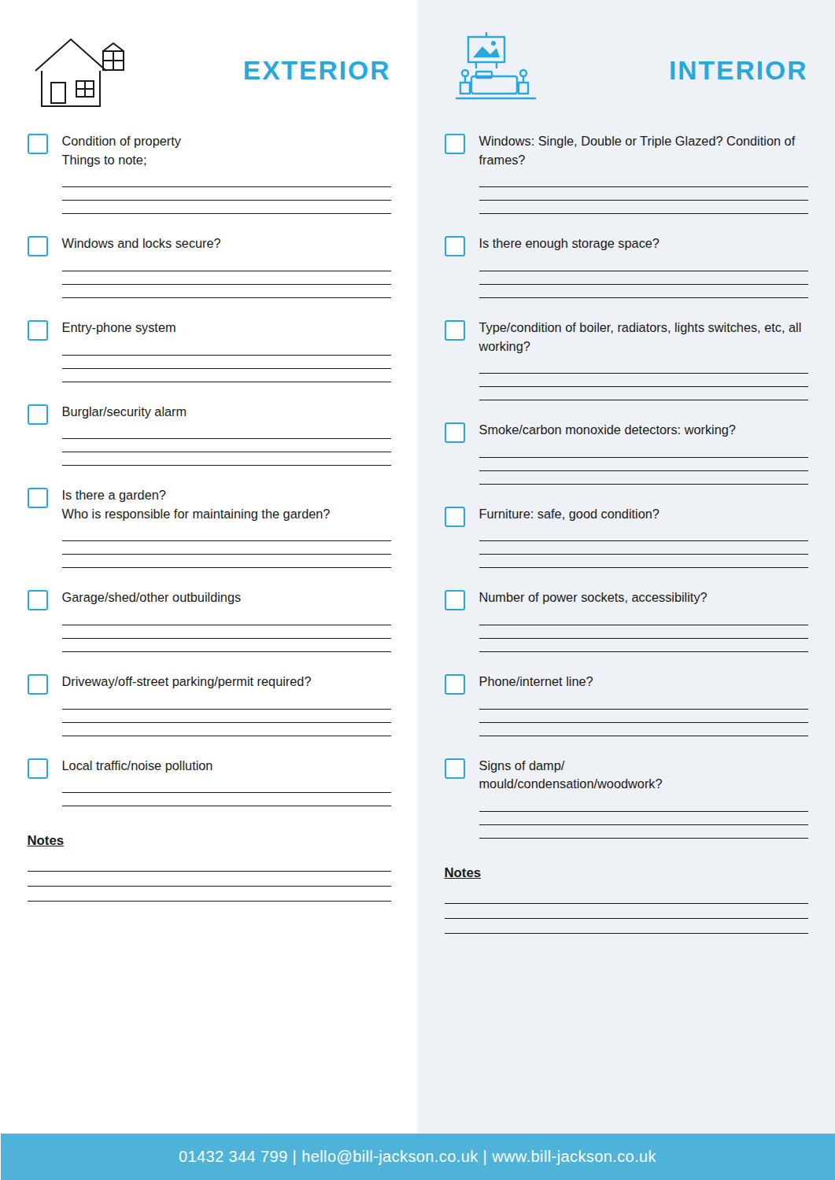Exterior
Condition of property
Things to note;
Windows and locks secure?
Entry-phone system
Burglar/security alarm
Is there a garden?
Who is responsible for maintaining the garden?
Garage/shed/other outbuildings
Driveway/off-street parking/permit required?
Local traffic/noise pollution
Notes
Interior
Windows: Single, Double or Triple Glazed? Condition of frames?
Is there enough storage space?
Type/condition of boiler, radiators, lights switches, etc, all working?
Smoke/carbon monoxide detectors: working?
Furniture: safe, good condition?
Number of power sockets, accessibility?
Phone/internet line?
Signs of damp/
mould/condensation/woodwork?
Notes
01432 344 799 | hello@bill-jackson.co.uk | www.bill-jackson.co.uk